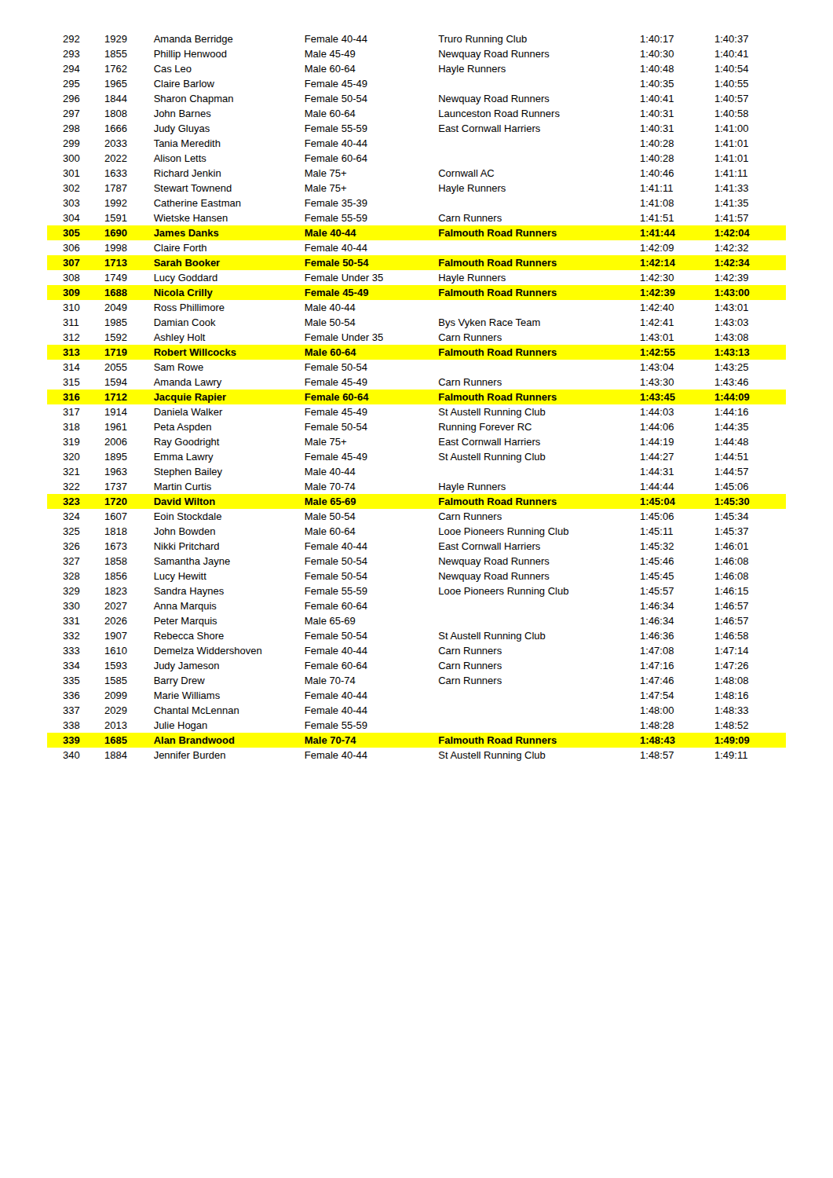| 292 | 1929 | Amanda Berridge | Female 40-44 | Truro Running Club | 1:40:17 | 1:40:37 |
| 293 | 1855 | Phillip Henwood | Male 45-49 | Newquay Road Runners | 1:40:30 | 1:40:41 |
| 294 | 1762 | Cas Leo | Male 60-64 | Hayle Runners | 1:40:48 | 1:40:54 |
| 295 | 1965 | Claire Barlow | Female 45-49 | | 1:40:35 | 1:40:55 |
| 296 | 1844 | Sharon Chapman | Female 50-54 | Newquay Road Runners | 1:40:41 | 1:40:57 |
| 297 | 1808 | John Barnes | Male 60-64 | Launceston Road Runners | 1:40:31 | 1:40:58 |
| 298 | 1666 | Judy Gluyas | Female 55-59 | East Cornwall Harriers | 1:40:31 | 1:41:00 |
| 299 | 2033 | Tania Meredith | Female 40-44 | | 1:40:28 | 1:41:01 |
| 300 | 2022 | Alison Letts | Female 60-64 | | 1:40:28 | 1:41:01 |
| 301 | 1633 | Richard Jenkin | Male 75+ | Cornwall AC | 1:40:46 | 1:41:11 |
| 302 | 1787 | Stewart Townend | Male 75+ | Hayle Runners | 1:41:11 | 1:41:33 |
| 303 | 1992 | Catherine Eastman | Female 35-39 | | 1:41:08 | 1:41:35 |
| 304 | 1591 | Wietske Hansen | Female 55-59 | Carn Runners | 1:41:51 | 1:41:57 |
| 305 | 1690 | James Danks | Male 40-44 | Falmouth Road Runners | 1:41:44 | 1:42:04 |
| 306 | 1998 | Claire Forth | Female 40-44 | | 1:42:09 | 1:42:32 |
| 307 | 1713 | Sarah Booker | Female 50-54 | Falmouth Road Runners | 1:42:14 | 1:42:34 |
| 308 | 1749 | Lucy Goddard | Female Under 35 | Hayle Runners | 1:42:30 | 1:42:39 |
| 309 | 1688 | Nicola Crilly | Female 45-49 | Falmouth Road Runners | 1:42:39 | 1:43:00 |
| 310 | 2049 | Ross Phillimore | Male 40-44 | | 1:42:40 | 1:43:01 |
| 311 | 1985 | Damian Cook | Male 50-54 | Bys Vyken Race Team | 1:42:41 | 1:43:03 |
| 312 | 1592 | Ashley Holt | Female Under 35 | Carn Runners | 1:43:01 | 1:43:08 |
| 313 | 1719 | Robert Willcocks | Male 60-64 | Falmouth Road Runners | 1:42:55 | 1:43:13 |
| 314 | 2055 | Sam Rowe | Female 50-54 | | 1:43:04 | 1:43:25 |
| 315 | 1594 | Amanda Lawry | Female 45-49 | Carn Runners | 1:43:30 | 1:43:46 |
| 316 | 1712 | Jacquie Rapier | Female 60-64 | Falmouth Road Runners | 1:43:45 | 1:44:09 |
| 317 | 1914 | Daniela Walker | Female 45-49 | St Austell Running Club | 1:44:03 | 1:44:16 |
| 318 | 1961 | Peta Aspden | Female 50-54 | Running Forever RC | 1:44:06 | 1:44:35 |
| 319 | 2006 | Ray Goodright | Male 75+ | East Cornwall Harriers | 1:44:19 | 1:44:48 |
| 320 | 1895 | Emma Lawry | Female 45-49 | St Austell Running Club | 1:44:27 | 1:44:51 |
| 321 | 1963 | Stephen Bailey | Male 40-44 | | 1:44:31 | 1:44:57 |
| 322 | 1737 | Martin Curtis | Male 70-74 | Hayle Runners | 1:44:44 | 1:45:06 |
| 323 | 1720 | David Wilton | Male 65-69 | Falmouth Road Runners | 1:45:04 | 1:45:30 |
| 324 | 1607 | Eoin Stockdale | Male 50-54 | Carn Runners | 1:45:06 | 1:45:34 |
| 325 | 1818 | John Bowden | Male 60-64 | Looe Pioneers Running Club | 1:45:11 | 1:45:37 |
| 326 | 1673 | Nikki Pritchard | Female 40-44 | East Cornwall Harriers | 1:45:32 | 1:46:01 |
| 327 | 1858 | Samantha Jayne | Female 50-54 | Newquay Road Runners | 1:45:46 | 1:46:08 |
| 328 | 1856 | Lucy Hewitt | Female 50-54 | Newquay Road Runners | 1:45:45 | 1:46:08 |
| 329 | 1823 | Sandra Haynes | Female 55-59 | Looe Pioneers Running Club | 1:45:57 | 1:46:15 |
| 330 | 2027 | Anna Marquis | Female 60-64 | | 1:46:34 | 1:46:57 |
| 331 | 2026 | Peter Marquis | Male 65-69 | | 1:46:34 | 1:46:57 |
| 332 | 1907 | Rebecca Shore | Female 50-54 | St Austell Running Club | 1:46:36 | 1:46:58 |
| 333 | 1610 | Demelza Widdershoven | Female 40-44 | Carn Runners | 1:47:08 | 1:47:14 |
| 334 | 1593 | Judy Jameson | Female 60-64 | Carn Runners | 1:47:16 | 1:47:26 |
| 335 | 1585 | Barry Drew | Male 70-74 | Carn Runners | 1:47:46 | 1:48:08 |
| 336 | 2099 | Marie Williams | Female 40-44 | | 1:47:54 | 1:48:16 |
| 337 | 2029 | Chantal McLennan | Female 40-44 | | 1:48:00 | 1:48:33 |
| 338 | 2013 | Julie Hogan | Female 55-59 | | 1:48:28 | 1:48:52 |
| 339 | 1685 | Alan Brandwood | Male 70-74 | Falmouth Road Runners | 1:48:43 | 1:49:09 |
| 340 | 1884 | Jennifer Burden | Female 40-44 | St Austell Running Club | 1:48:57 | 1:49:11 |